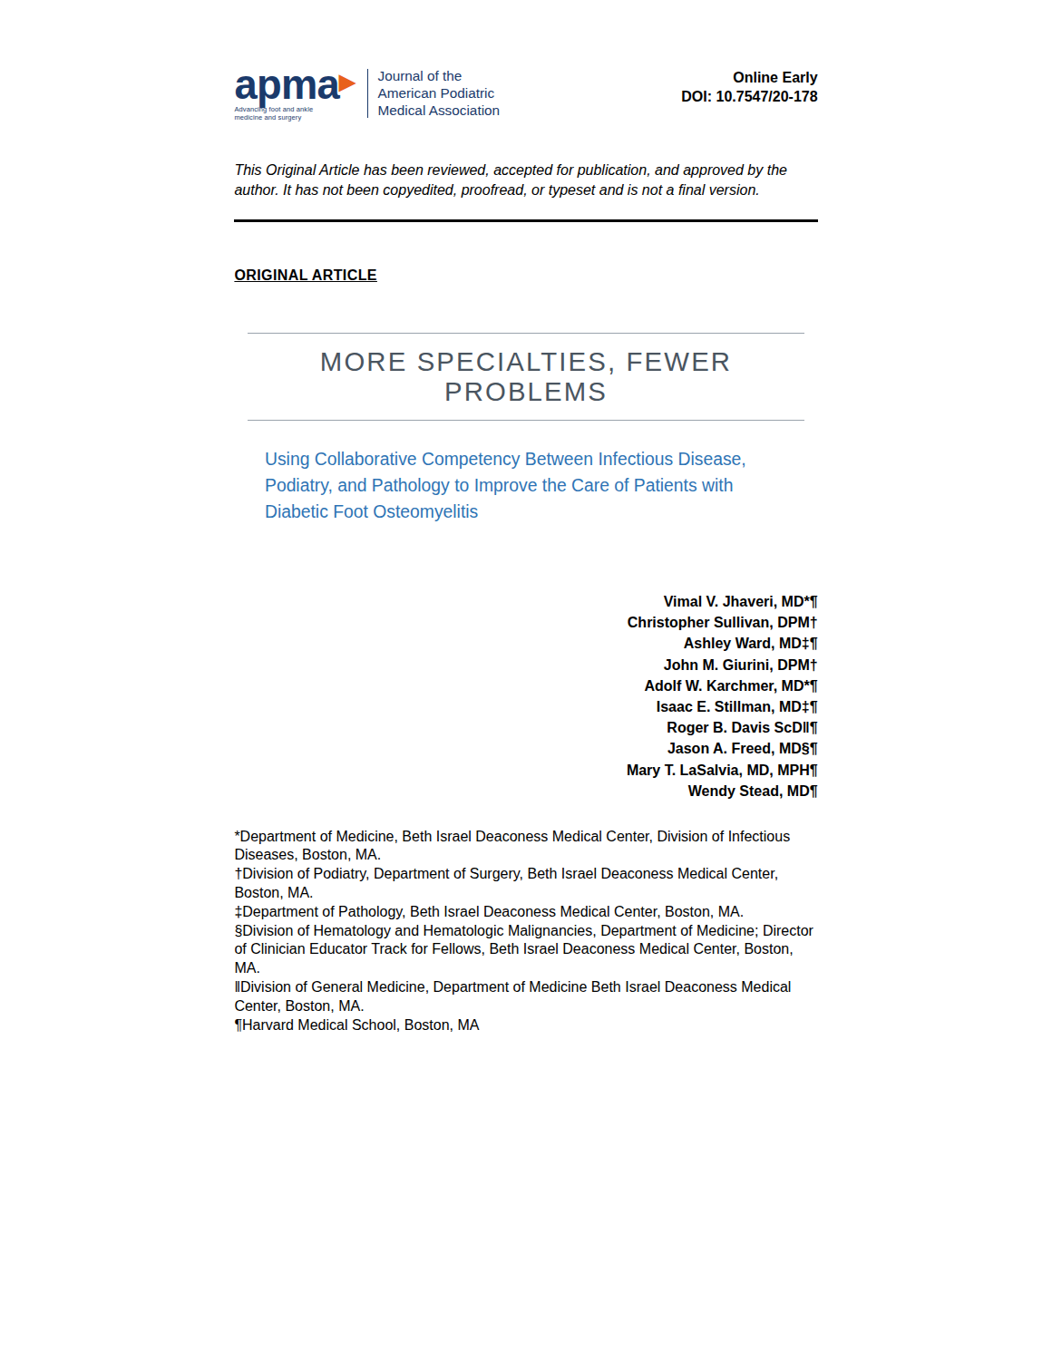apma▸
Advancing foot and ankle
medicine and surgery
Journal of the
American Podiatric
Medical Association
Online Early
DOI: 10.7547/20-178
This Original Article has been reviewed, accepted for publication, and approved by the author. It has not been copyedited, proofread, or typeset and is not a final version.
ORIGINAL ARTICLE
MORE SPECIALTIES, FEWER PROBLEMS
Using Collaborative Competency Between Infectious Disease, Podiatry, and Pathology to Improve the Care of Patients with Diabetic Foot Osteomyelitis
Vimal V. Jhaveri, MD*¶
Christopher Sullivan, DPM†
Ashley Ward, MD‡¶
John M. Giurini, DPM†
Adolf W. Karchmer, MD*¶
Isaac E. Stillman, MD‡¶
Roger B. Davis ScD‖¶
Jason A. Freed, MD§¶
Mary T. LaSalvia, MD, MPH¶
Wendy Stead, MD¶
*Department of Medicine, Beth Israel Deaconess Medical Center, Division of Infectious Diseases, Boston, MA.
†Division of Podiatry, Department of Surgery, Beth Israel Deaconess Medical Center, Boston, MA.
‡Department of Pathology, Beth Israel Deaconess Medical Center, Boston, MA.
§Division of Hematology and Hematologic Malignancies, Department of Medicine; Director of Clinician Educator Track for Fellows, Beth Israel Deaconess Medical Center, Boston, MA.
‖Division of General Medicine, Department of Medicine Beth Israel Deaconess Medical Center, Boston, MA.
¶Harvard Medical School, Boston, MA